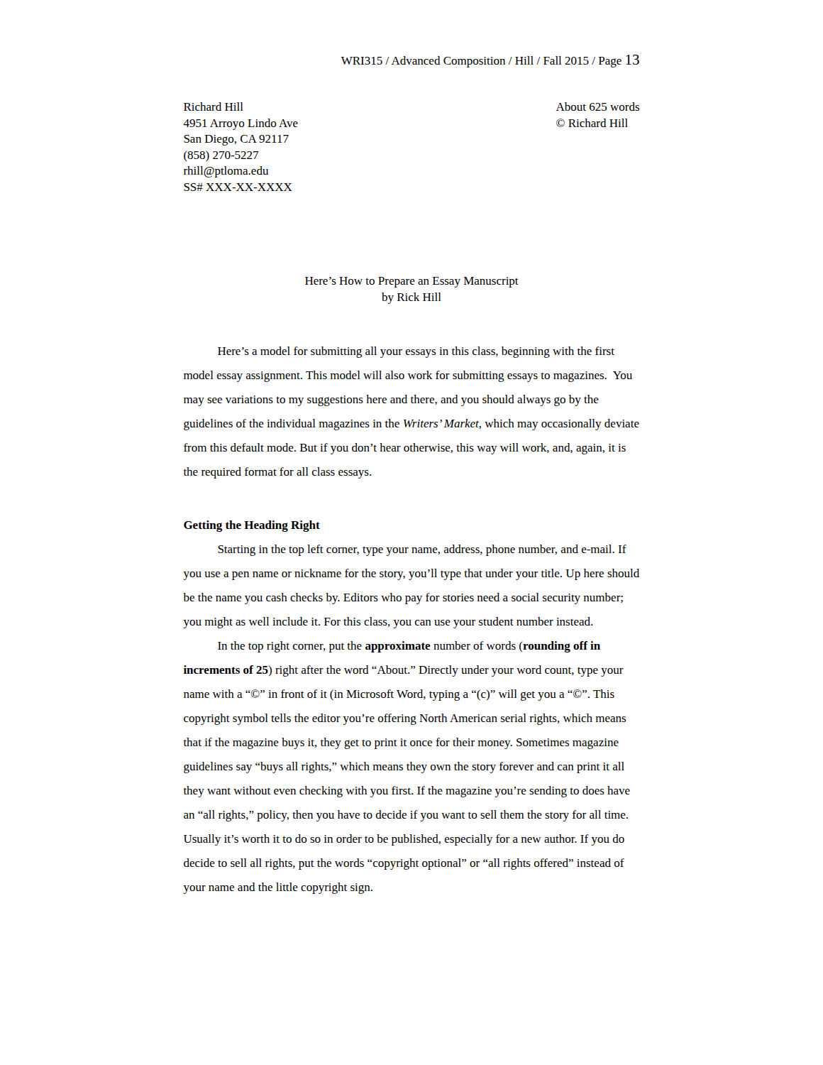WRI315 / Advanced Composition / Hill / Fall 2015 / Page 13
Richard Hill
4951 Arroyo Lindo Ave
San Diego, CA 92117
(858) 270-5227
rhill@ptloma.edu
SS# XXX-XX-XXXX
About 625 words
© Richard Hill
Here’s How to Prepare an Essay Manuscript
by Rick Hill
Here’s a model for submitting all your essays in this class, beginning with the first model essay assignment. This model will also work for submitting essays to magazines. You may see variations to my suggestions here and there, and you should always go by the guidelines of the individual magazines in the Writers’ Market, which may occasionally deviate from this default mode. But if you don’t hear otherwise, this way will work, and, again, it is the required format for all class essays.
Getting the Heading Right
Starting in the top left corner, type your name, address, phone number, and e-mail. If you use a pen name or nickname for the story, you’ll type that under your title. Up here should be the name you cash checks by. Editors who pay for stories need a social security number; you might as well include it. For this class, you can use your student number instead.
In the top right corner, put the approximate number of words (rounding off in increments of 25) right after the word “About.” Directly under your word count, type your name with a “©” in front of it (in Microsoft Word, typing a “(c)” will get you a “©”. This copyright symbol tells the editor you’re offering North American serial rights, which means that if the magazine buys it, they get to print it once for their money. Sometimes magazine guidelines say “buys all rights,” which means they own the story forever and can print it all they want without even checking with you first. If the magazine you’re sending to does have an “all rights,” policy, then you have to decide if you want to sell them the story for all time. Usually it’s worth it to do so in order to be published, especially for a new author. If you do decide to sell all rights, put the words “copyright optional” or “all rights offered” instead of your name and the little copyright sign.